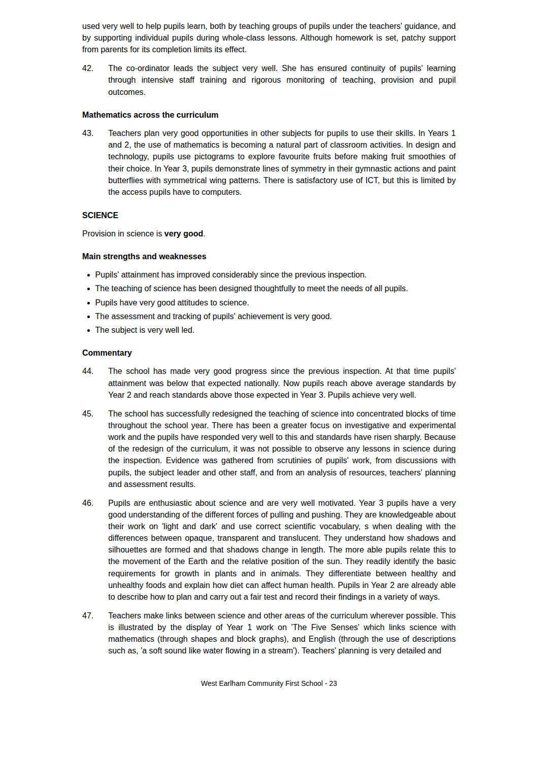used very well to help pupils learn, both by teaching groups of pupils under the teachers' guidance, and by supporting individual pupils during whole-class lessons. Although homework is set, patchy support from parents for its completion limits its effect.
42.
The co-ordinator leads the subject very well. She has ensured continuity of pupils' learning through intensive staff training and rigorous monitoring of teaching, provision and pupil outcomes.
Mathematics across the curriculum
43.
Teachers plan very good opportunities in other subjects for pupils to use their skills. In Years 1 and 2, the use of mathematics is becoming a natural part of classroom activities. In design and technology, pupils use pictograms to explore favourite fruits before making fruit smoothies of their choice. In Year 3, pupils demonstrate lines of symmetry in their gymnastic actions and paint butterflies with symmetrical wing patterns. There is satisfactory use of ICT, but this is limited by the access pupils have to computers.
SCIENCE
Provision in science is very good.
Main strengths and weaknesses
Pupils' attainment has improved considerably since the previous inspection.
The teaching of science has been designed thoughtfully to meet the needs of all pupils.
Pupils have very good attitudes to science.
The assessment and tracking of pupils' achievement is very good.
The subject is very well led.
Commentary
44.
The school has made very good progress since the previous inspection. At that time pupils' attainment was below that expected nationally. Now pupils reach above average standards by Year 2 and reach standards above those expected in Year 3. Pupils achieve very well.
45.
The school has successfully redesigned the teaching of science into concentrated blocks of time throughout the school year. There has been a greater focus on investigative and experimental work and the pupils have responded very well to this and standards have risen sharply. Because of the redesign of the curriculum, it was not possible to observe any lessons in science during the inspection. Evidence was gathered from scrutinies of pupils' work, from discussions with pupils, the subject leader and other staff, and from an analysis of resources, teachers' planning and assessment results.
46.
Pupils are enthusiastic about science and are very well motivated. Year 3 pupils have a very good understanding of the different forces of pulling and pushing. They are knowledgeable about their work on 'light and dark' and use correct scientific vocabulary, s when dealing with the differences between opaque, transparent and translucent. They understand how shadows and silhouettes are formed and that shadows change in length. The more able pupils relate this to the movement of the Earth and the relative position of the sun. They readily identify the basic requirements for growth in plants and in animals. They differentiate between healthy and unhealthy foods and explain how diet can affect human health. Pupils in Year 2 are already able to describe how to plan and carry out a fair test and record their findings in a variety of ways.
47.
Teachers make links between science and other areas of the curriculum wherever possible. This is illustrated by the display of Year 1 work on 'The Five Senses' which links science with mathematics (through shapes and block graphs), and English (through the use of descriptions such as, 'a soft sound like water flowing in a stream'). Teachers' planning is very detailed and
West Earlham Community First School - 23